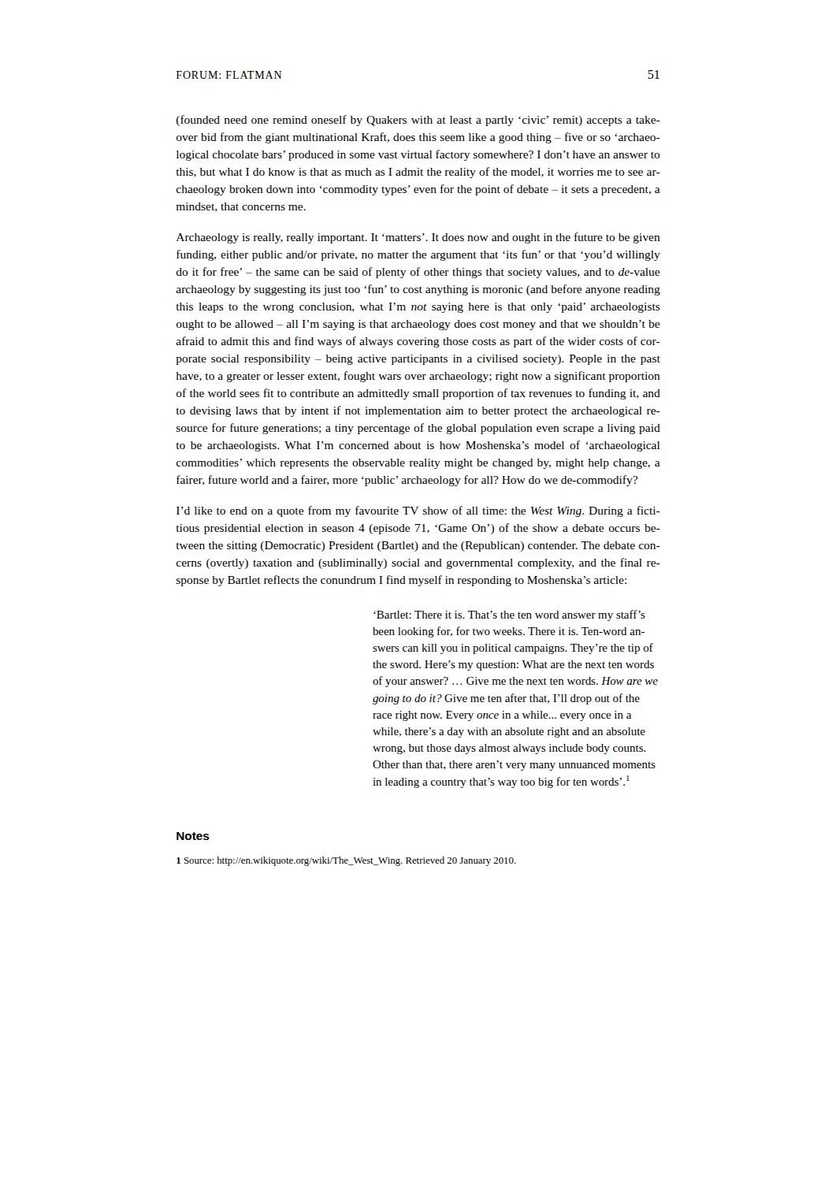Forum: Flatman 51
(founded need one remind oneself by Quakers with at least a partly ‘civic’ remit) accepts a takeover bid from the giant multinational Kraft, does this seem like a good thing – five or so ‘archaeological chocolate bars’ produced in some vast virtual factory somewhere? I don’t have an answer to this, but what I do know is that as much as I admit the reality of the model, it worries me to see archaeology broken down into ‘commodity types’ even for the point of debate – it sets a precedent, a mindset, that concerns me.
Archaeology is really, really important. It ‘matters’. It does now and ought in the future to be given funding, either public and/or private, no matter the argument that ‘its fun’ or that ‘you’d willingly do it for free’ – the same can be said of plenty of other things that society values, and to de-value archaeology by suggesting its just too ‘fun’ to cost anything is moronic (and before anyone reading this leaps to the wrong conclusion, what I’m not saying here is that only ‘paid’ archaeologists ought to be allowed – all I’m saying is that archaeology does cost money and that we shouldn’t be afraid to admit this and find ways of always covering those costs as part of the wider costs of corporate social responsibility – being active participants in a civilised society). People in the past have, to a greater or lesser extent, fought wars over archaeology; right now a significant proportion of the world sees fit to contribute an admittedly small proportion of tax revenues to funding it, and to devising laws that by intent if not implementation aim to better protect the archaeological resource for future generations; a tiny percentage of the global population even scrape a living paid to be archaeologists. What I’m concerned about is how Moshenska’s model of ‘archaeological commodities’ which represents the observable reality might be changed by, might help change, a fairer, future world and a fairer, more ‘public’ archaeology for all? How do we de-commodify?
I’d like to end on a quote from my favourite TV show of all time: the West Wing. During a fictitious presidential election in season 4 (episode 71, ‘Game On’) of the show a debate occurs between the sitting (Democratic) President (Bartlet) and the (Republican) contender. The debate concerns (overtly) taxation and (subliminally) social and governmental complexity, and the final response by Bartlet reflects the conundrum I find myself in responding to Moshenska’s article:
‘Bartlet: There it is. That’s the ten word answer my staff’s been looking for, for two weeks. There it is. Ten-word answers can kill you in political campaigns. They’re the tip of the sword. Here’s my question: What are the next ten words of your answer? … Give me the next ten words. How are we going to do it? Give me ten after that, I’ll drop out of the race right now. Every once in a while... every once in a while, there’s a day with an absolute right and an absolute wrong, but those days almost always include body counts. Other than that, there aren’t very many unnuanced moments in leading a country that’s way too big for ten words’.1
Notes
1 Source: http://en.wikiquote.org/wiki/The_West_Wing. Retrieved 20 January 2010.